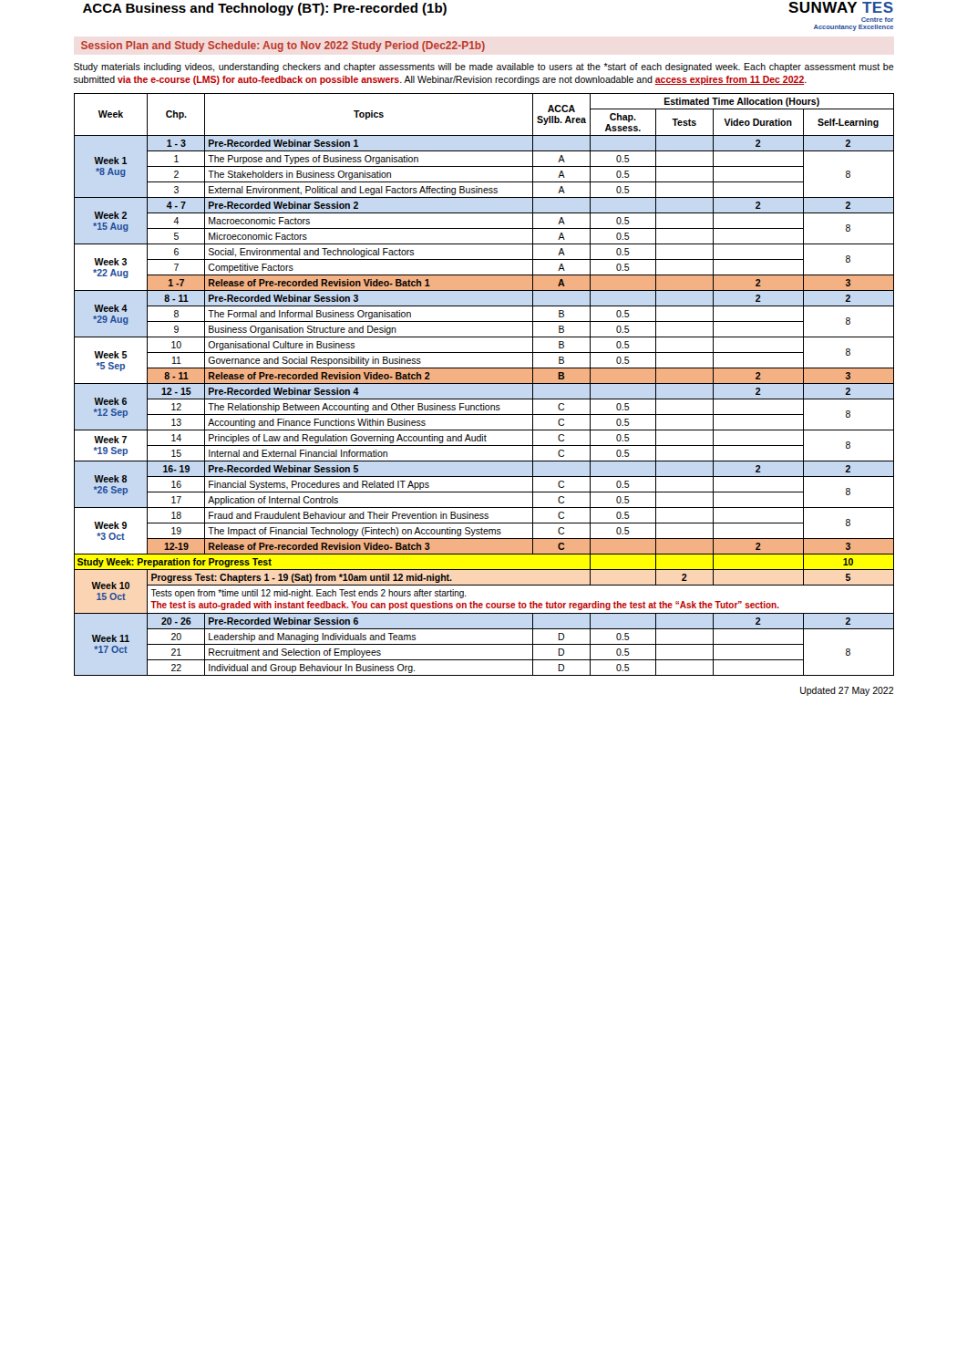ACCA Business and Technology (BT): Pre-recorded (1b)
SUNWAY TES
Centre for
Accountancy Excellence
Session Plan and Study Schedule: Aug to Nov 2022 Study Period (Dec22-P1b)
Study materials including videos, understanding checkers and chapter assessments will be made available to users at the *start of each designated week. Each chapter assessment must be submitted via the e-course (LMS) for auto-feedback on possible answers. All Webinar/Revision recordings are not downloadable and access expires from 11 Dec 2022.
| Week | Chp. | Topics | ACCA Syllb. Area | Estimated Time Allocation (Hours) |
| --- | --- | --- | --- | --- |
| Chap. Assess. | Tests | Video Duration | Self-Learning |
| Week 1 *8 Aug | 1 - 3 | Pre-Recorded Webinar Session 1 | | | | 2 | 2 |
| 1 | The Purpose and Types of Business Organisation | A | 0.5 | | | 8 |
| 2 | The Stakeholders in Business Organisation | A | 0.5 | | |
| 3 | External Environment, Political and Legal Factors Affecting Business | A | 0.5 | | |
| Week 2 *15 Aug | 4 - 7 | Pre-Recorded Webinar Session 2 | | | | 2 | 2 |
| 4 | Macroeconomic Factors | A | 0.5 | | | 8 |
| 5 | Microeconomic Factors | A | 0.5 | | |
| Week 3 *22 Aug | 6 | Social, Environmental and Technological Factors | A | 0.5 | | | 8 |
| 7 | Competitive Factors | A | 0.5 | | |
| 1 -7 | Release of Pre-recorded Revision Video- Batch 1 | A | | | 2 | 3 |
| Week 4 *29 Aug | 8 - 11 | Pre-Recorded Webinar Session 3 | | | | 2 | 2 |
| 8 | The Formal and Informal Business Organisation | B | 0.5 | | | 8 |
| 9 | Business Organisation Structure and Design | B | 0.5 | | |
| Week 5 *5 Sep | 10 | Organisational Culture in Business | B | 0.5 | | | 8 |
| 11 | Governance and Social Responsibility in Business | B | 0.5 | | |
| 8 - 11 | Release of Pre-recorded Revision Video- Batch 2 | B | | | 2 | 3 |
| Week 6 *12 Sep | 12 - 15 | Pre-Recorded Webinar Session 4 | | | | 2 | 2 |
| 12 | The Relationship Between Accounting and Other Business Functions | C | 0.5 | | | 8 |
| 13 | Accounting and Finance Functions Within Business | C | 0.5 | | |
| Week 7 *19 Sep | 14 | Principles of Law and Regulation Governing Accounting and Audit | C | 0.5 | | | 8 |
| 15 | Internal and External Financial Information | C | 0.5 | | |
| Week 8 *26 Sep | 16- 19 | Pre-Recorded Webinar Session 5 | | | | 2 | 2 |
| 16 | Financial Systems, Procedures and Related IT Apps | C | 0.5 | | | 8 |
| 17 | Application of Internal Controls | C | 0.5 | | |
| Week 9 *3 Oct | 18 | Fraud and Fraudulent Behaviour and Their Prevention in Business | C | 0.5 | | | 8 |
| 19 | The Impact of Financial Technology (Fintech) on Accounting Systems | C | 0.5 | | |
| 12-19 | Release of Pre-recorded Revision Video- Batch 3 | C | | | 2 | 3 |
| Study Week: Preparation for Progress Test | | | | 10 |
| Week 10 15 Oct | Progress Test: Chapters 1 - 19 (Sat) from *10am until 12 mid-night. | | 2 | | 5 |
| Tests open from *time until 12 mid-night. Each Test ends 2 hours after starting. The test is auto-graded with instant feedback. You can post questions on the course to the tutor regarding the test at the “Ask the Tutor” section. |
| Week 11 *17 Oct | 20 - 26 | Pre-Recorded Webinar Session 6 | | | | 2 | 2 |
| 20 | Leadership and Managing Individuals and Teams | D | 0.5 | | | 8 |
| 21 | Recruitment and Selection of Employees | D | 0.5 | | |
| 22 | Individual and Group Behaviour In Business Org. | D | 0.5 | | |
Updated 27 May 2022